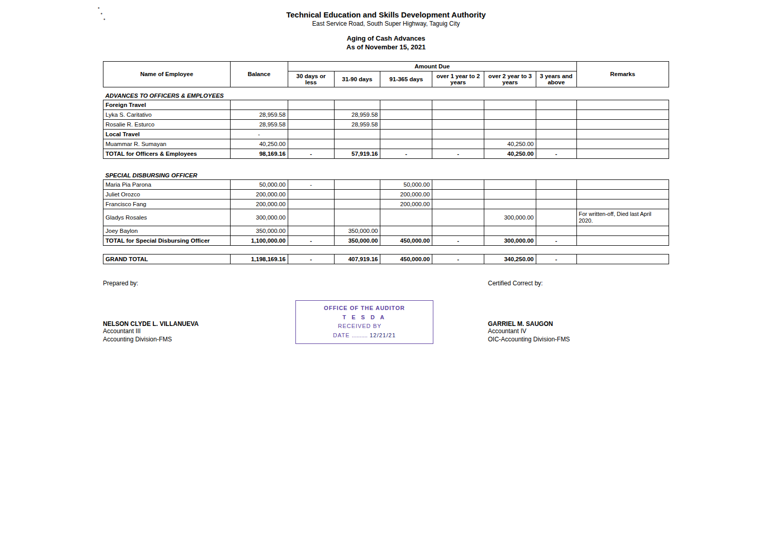•
•
•
Technical Education and Skills Development Authority
East Service Road, South Super Highway, Taguig City
Aging of Cash Advances
As of November 15, 2021
| Name of Employee | Balance | Amount Due | Remarks |
| --- | --- | --- | --- |
| 30 days or less | 31-90 days | 91-365 days | over 1 year to 2 years | over 2 year to 3 years | 3 years and above |
| ADVANCES TO OFFICERS & EMPLOYEES |
| Foreign Travel | | | | | | | | |
| Lyka S. Caritativo | 28,959.58 | | 28,959.58 | | | | | |
| Rosalie R. Esturco | 28,959.58 | | 28,959.58 | | | | | |
| Local Travel | - | | | | | | | |
| Muammar R. Sumayan | 40,250.00 | | | | | 40,250.00 | | |
| TOTAL for Officers & Employees | 98,169.16 | - | 57,919.16 | - | - | 40,250.00 | - | |
| SPECIAL DISBURSING OFFICER |
| Maria Pia Parona | 50,000.00 | - | | 50,000.00 | | | | |
| Juliet Orozco | 200,000.00 | | | 200,000.00 | | | | |
| Francisco Fang | 200,000.00 | | | 200,000.00 | | | | |
| Gladys Rosales | 300,000.00 | | | | | 300,000.00 | | For written-off, Died last April 2020. |
| Joey Baylon | 350,000.00 | | 350,000.00 | | | | | |
| TOTAL for Special Disbursing Officer | 1,100,000.00 | - | 350,000.00 | 450,000.00 | - | 300,000.00 | - | |
| GRAND TOTAL | 1,198,169.16 | - | 407,919.16 | 450,000.00 | - | 340,250.00 | - | |
Prepared by:
  
Nelson Clyde L. Villanueva
Accountant III
Accounting Division-FMS
OFFICE OF THE AUDITOR
T E S D A
RECEIVED BY   
DATE .......... 12/21/21
Certified Correct by:
  
Garriel M. Saugon
Accountant IV
OIC-Accounting Division-FMS